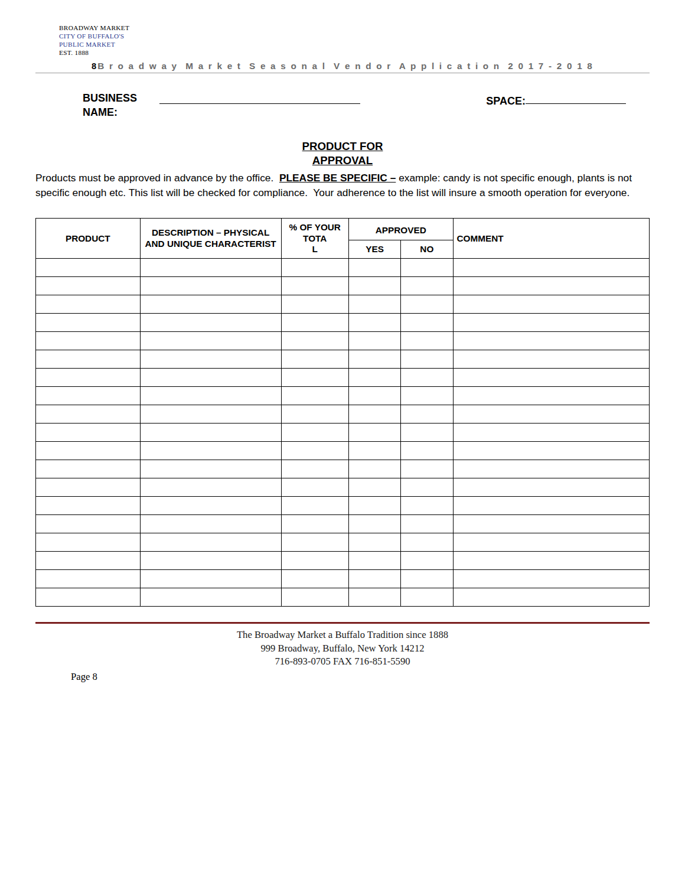BROADWAY MARKET
CITY OF BUFFALO'S
PUBLIC MARKET
EST. 1888
8 B r o a d w a y M a r k e t S e a s o n a l V e n d o r A p p l i c a t i o n 2 0 1 7 - 2 0 1 8
BUSINESS
NAME:
SPACE:
PRODUCT FOR
APPROVAL
Products must be approved in advance by the office. PLEASE BE SPECIFIC – example: candy is not specific enough, plants is not specific enough etc. This list will be checked for compliance. Your adherence to the list will insure a smooth operation for everyone.
| PRODUCT | DESCRIPTION – PHYSICAL AND UNIQUE CHARACTERIST | % OF YOUR TOTA L | APPROVED | COMMENT |
| --- | --- | --- | --- | --- |
| YES | NO |
The Broadway Market a Buffalo Tradition since 1888
999 Broadway, Buffalo, New York 14212
716-893-0705 FAX 716-851-5590
Page 8